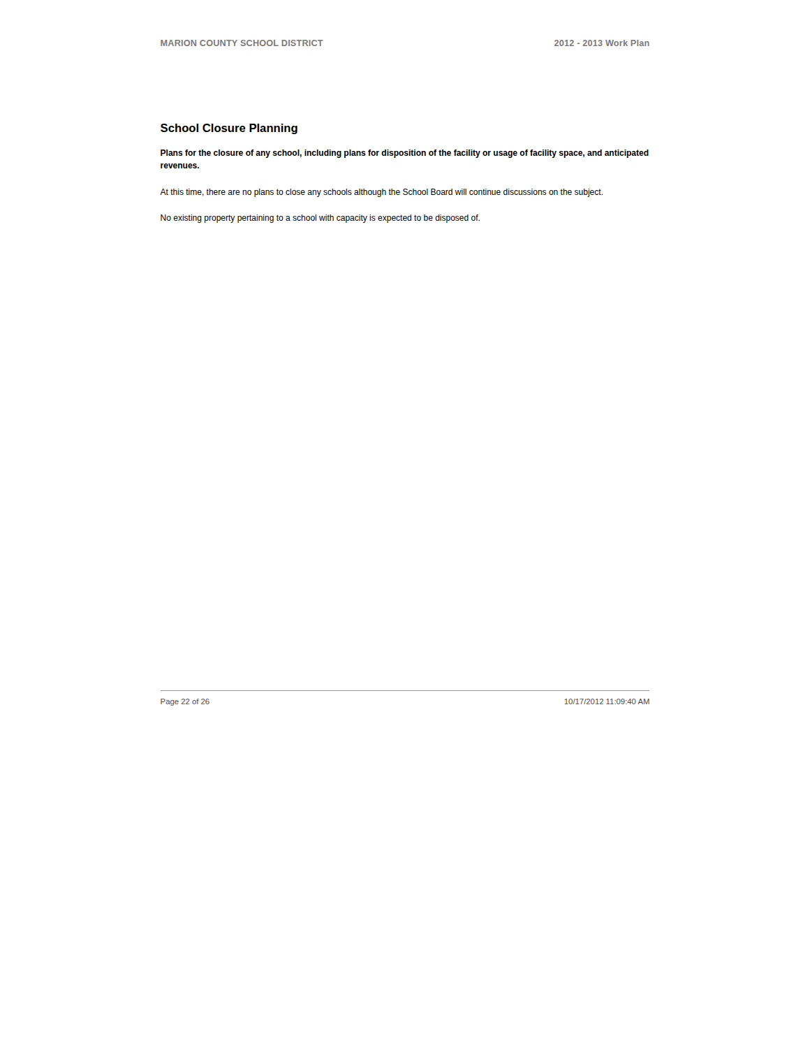Marion County School District
2012 - 2013 Work Plan
School Closure Planning
Plans for the closure of any school, including plans for disposition of the facility or usage of facility space, and anticipated revenues.
At this time, there are no plans to close any schools although the School Board will continue discussions on the subject.
No existing property pertaining to a school with capacity is expected to be disposed of.
Page 22 of 26
10/17/2012 11:09:40 AM